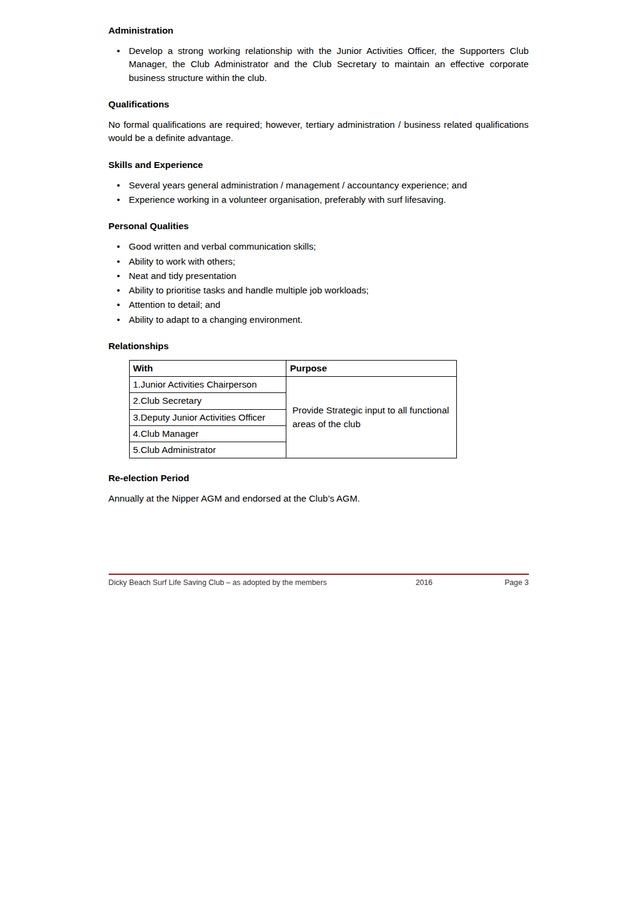Administration
Develop a strong working relationship with the Junior Activities Officer, the Supporters Club Manager, the Club Administrator and the Club Secretary to maintain an effective corporate business structure within the club.
Qualifications
No formal qualifications are required; however, tertiary administration / business related qualifications would be a definite advantage.
Skills and Experience
Several years general administration / management / accountancy experience; and
Experience working in a volunteer organisation, preferably with surf lifesaving.
Personal Qualities
Good written and verbal communication skills;
Ability to work with others;
Neat and tidy presentation
Ability to prioritise tasks and handle multiple job workloads;
Attention to detail; and
Ability to adapt to a changing environment.
Relationships
| With | Purpose |
| --- | --- |
| 1.Junior Activities Chairperson | Provide Strategic input to all functional areas of the club |
| 2.Club Secretary |
| 3.Deputy Junior Activities Officer |
| 4.Club Manager |
| 5.Club Administrator |
Re-election Period
Annually at the Nipper AGM and endorsed at the Club’s AGM.
Dicky Beach Surf Life Saving Club – as adopted by the members
2016
Page 3